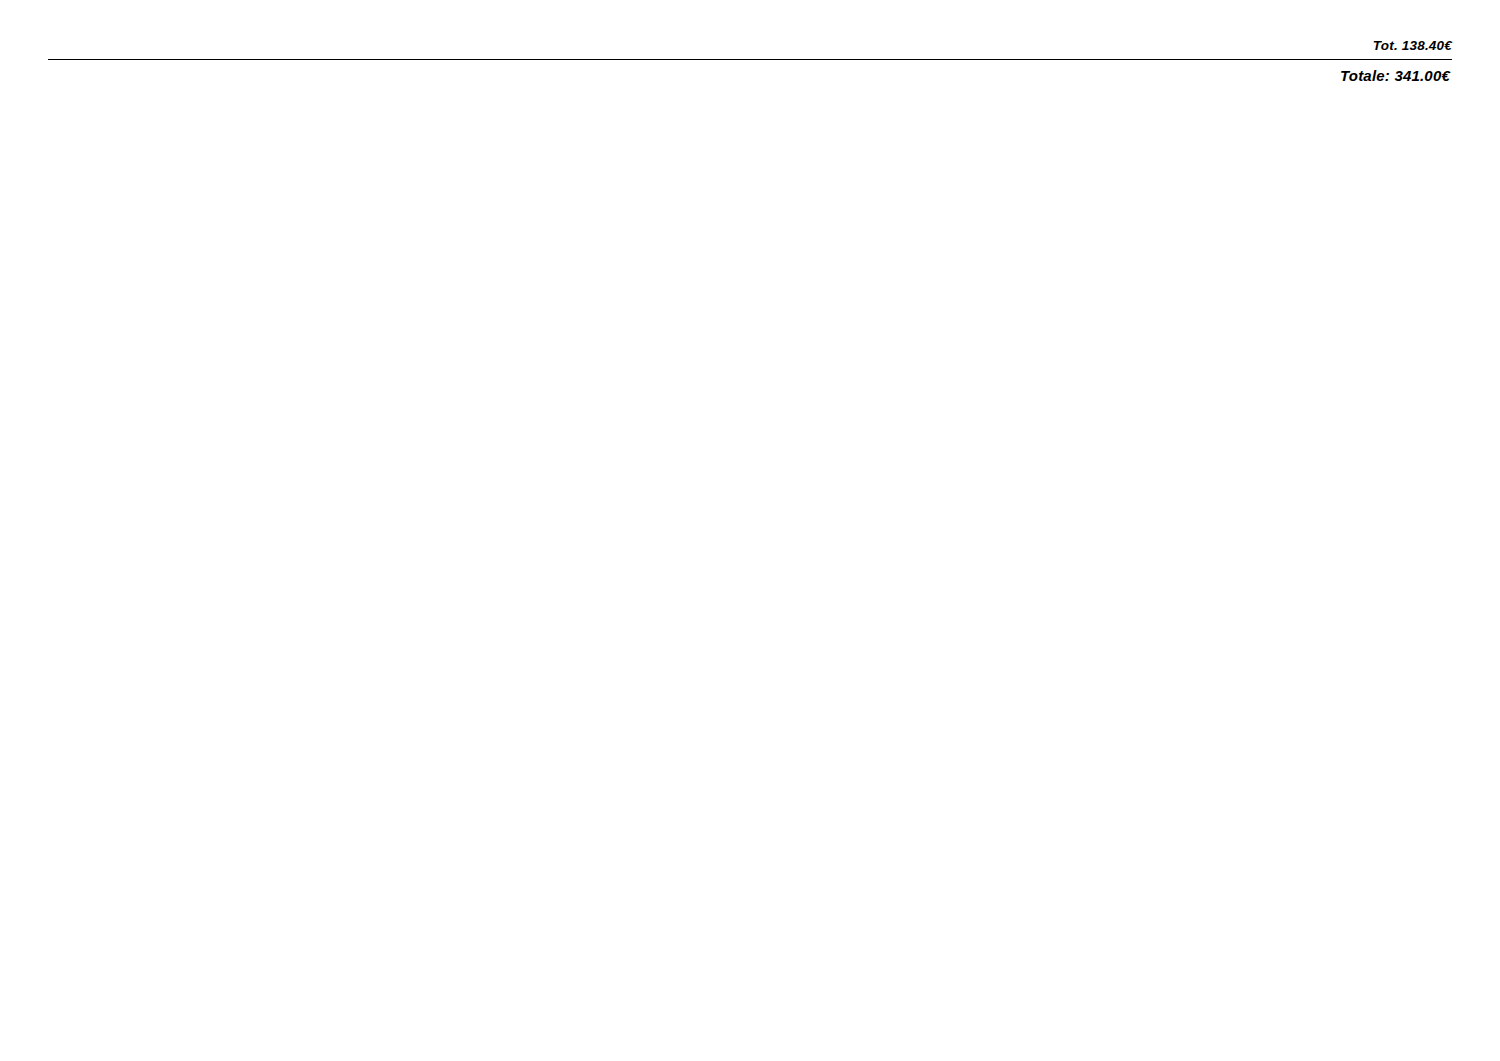Tot. 138.40€
Totale: 341.00€